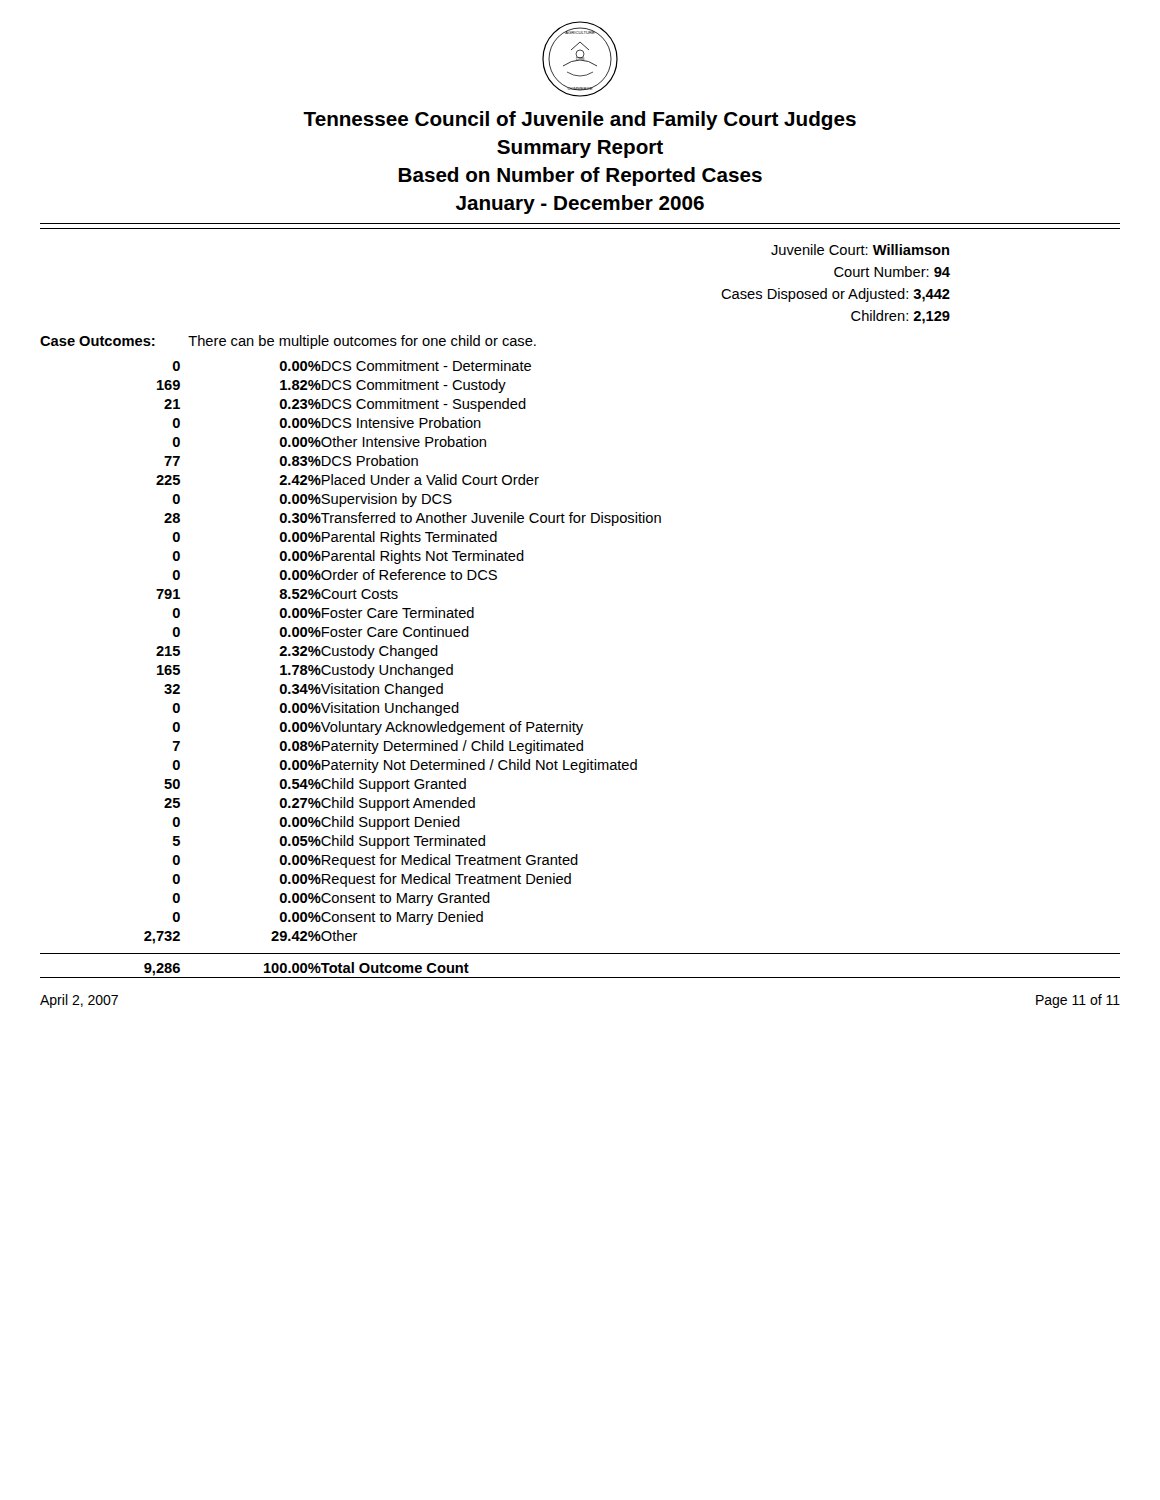AGRICULTURE COMMERCE 1796
Tennessee Council of Juvenile and Family Court Judges
Summary Report
Based on Number of Reported Cases
January - December 2006
Juvenile Court: Williamson
Court Number: 94
Cases Disposed or Adjusted: 3,442
Children: 2,129
Case Outcomes: There can be multiple outcomes for one child or case.
| 0 | 0.00% | DCS Commitment - Determinate |
| 169 | 1.82% | DCS Commitment - Custody |
| 21 | 0.23% | DCS Commitment - Suspended |
| 0 | 0.00% | DCS Intensive Probation |
| 0 | 0.00% | Other Intensive Probation |
| 77 | 0.83% | DCS Probation |
| 225 | 2.42% | Placed Under a Valid Court Order |
| 0 | 0.00% | Supervision by DCS |
| 28 | 0.30% | Transferred to Another Juvenile Court for Disposition |
| 0 | 0.00% | Parental Rights Terminated |
| 0 | 0.00% | Parental Rights Not Terminated |
| 0 | 0.00% | Order of Reference to DCS |
| 791 | 8.52% | Court Costs |
| 0 | 0.00% | Foster Care Terminated |
| 0 | 0.00% | Foster Care Continued |
| 215 | 2.32% | Custody Changed |
| 165 | 1.78% | Custody Unchanged |
| 32 | 0.34% | Visitation Changed |
| 0 | 0.00% | Visitation Unchanged |
| 0 | 0.00% | Voluntary Acknowledgement of Paternity |
| 7 | 0.08% | Paternity Determined / Child Legitimated |
| 0 | 0.00% | Paternity Not Determined / Child Not Legitimated |
| 50 | 0.54% | Child Support Granted |
| 25 | 0.27% | Child Support Amended |
| 0 | 0.00% | Child Support Denied |
| 5 | 0.05% | Child Support Terminated |
| 0 | 0.00% | Request for Medical Treatment Granted |
| 0 | 0.00% | Request for Medical Treatment Denied |
| 0 | 0.00% | Consent to Marry Granted |
| 0 | 0.00% | Consent to Marry Denied |
| 2,732 | 29.42% | Other |
| 9,286 | 100.00% | Total Outcome Count |
April 2, 2007
Page 11 of 11